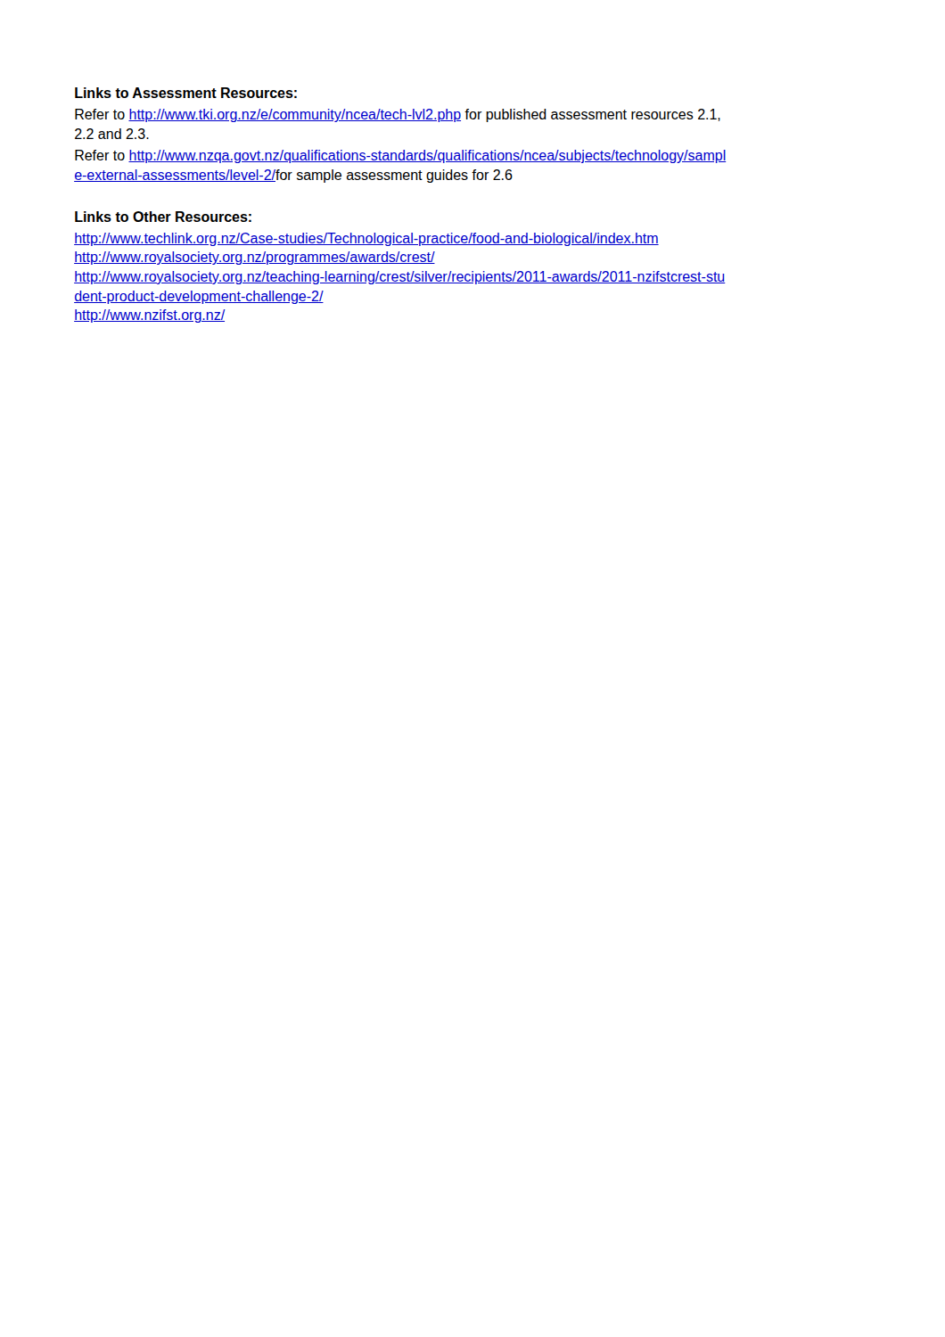Links to Assessment Resources:
Refer to http://www.tki.org.nz/e/community/ncea/tech-lvl2.php for published assessment resources 2.1, 2.2 and 2.3.
Refer to http://www.nzqa.govt.nz/qualifications-standards/qualifications/ncea/subjects/technology/sample-external-assessments/level-2/for sample assessment guides for 2.6
Links to Other Resources:
http://www.techlink.org.nz/Case-studies/Technological-practice/food-and-biological/index.htm
http://www.royalsociety.org.nz/programmes/awards/crest/
http://www.royalsociety.org.nz/teaching-learning/crest/silver/recipients/2011-awards/2011-nzifstcrest-student-product-development-challenge-2/
http://www.nzifst.org.nz/